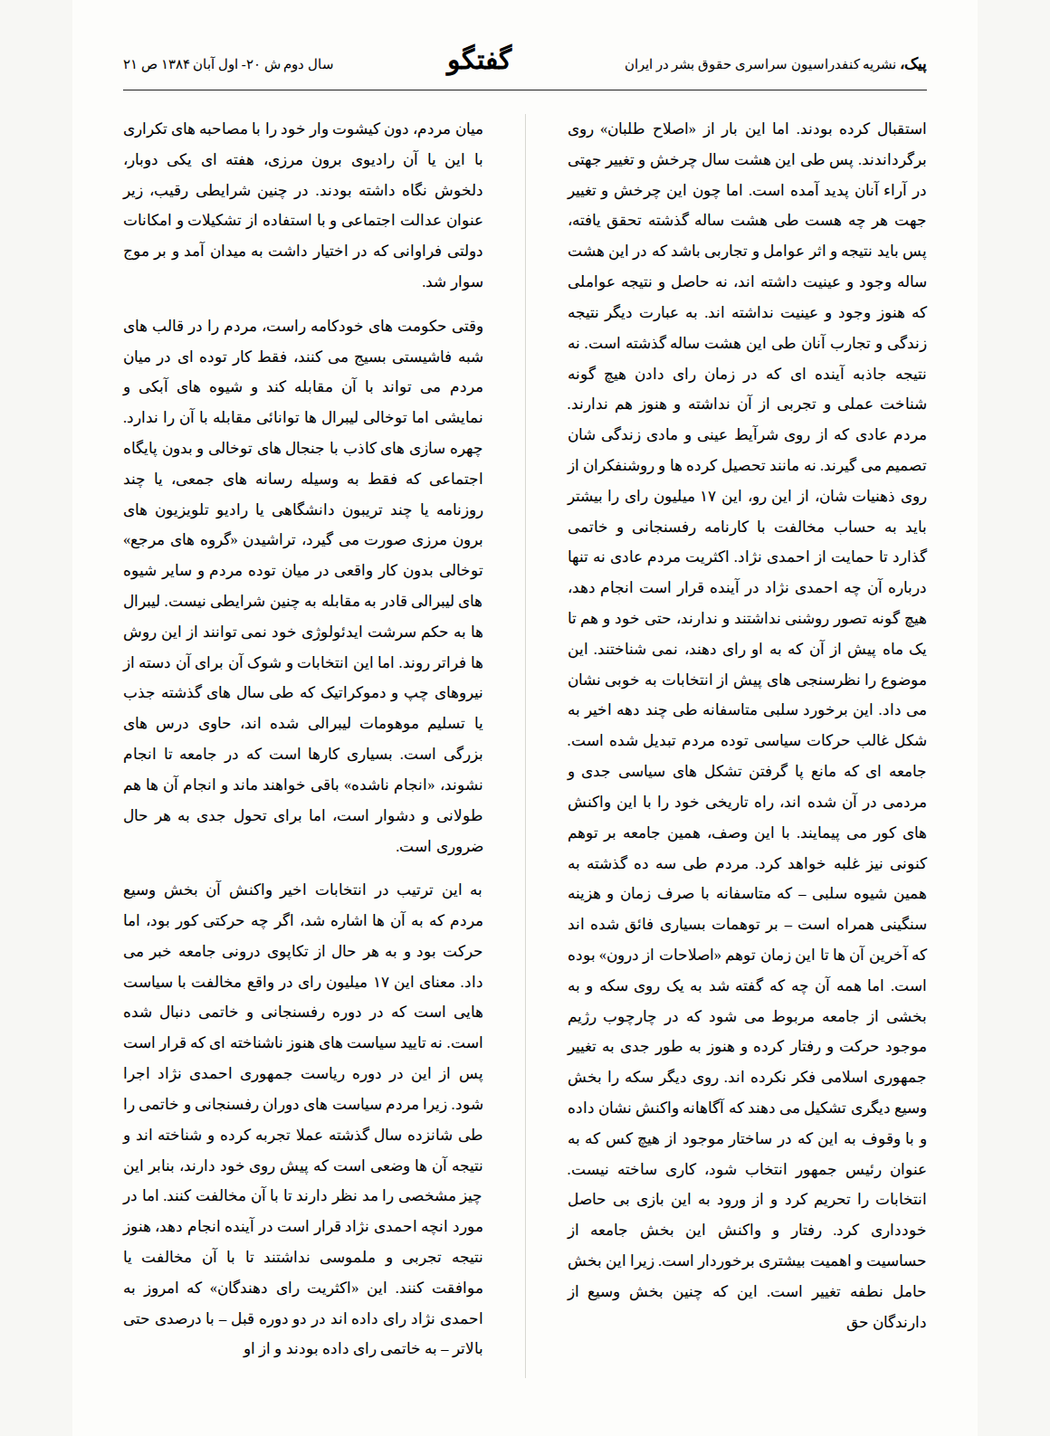پیک، نشریه کنفدراسیون سراسری حقوق بشر در ایران
گفتگو
سال دوم ش ۲۰- اول آبان ۱۳۸۴ ص ۲۱
استقبال کرده بودند. اما این بار از «اصلاح طلبان» روی برگرداندند. پس طی این هشت سال چرخش و تغییر جهتی در آراء آنان پدید آمده است. اما چون این چرخش و تغییر جهت هر چه هست طی هشت ساله گذشته تحقق یافته، پس باید نتیجه و اثر عوامل و تجاربی باشد که در این هشت ساله وجود و عینیت داشته اند، نه حاصل و نتیجه عواملی که هنوز وجود و عینیت نداشته اند. به عبارت دیگر نتیجه زندگی و تجارب آنان طی این هشت ساله گذشته است. نه نتیجه جاذبه آینده ای که در زمان رای دادن هیچ گونه شناخت عملی و تجربی از آن نداشته و هنوز هم ندارند. مردم عادی که از روی شرآیط عینی و مادی زندگی شان تصمیم می گیرند. نه مانند تحصیل کرده ها و روشنفکران از روی ذهنیات شان، از این رو، این ۱۷ میلیون رای را بیشتر باید به حساب مخالفت با کارنامه رفسنجانی و خاتمی گذارد تا حمایت از احمدی نژاد. اکثریت مردم عادی نه تنها درباره آن چه احمدی نژاد در آینده قرار است انجام دهد، هیچ گونه تصور روشنی نداشتند و ندارند، حتی خود و هم تا یک ماه پیش از آن که به او رای دهند، نمی شناختند. این موضوع را نظرسنجی های پیش از انتخابات به خوبی نشان می داد. این برخورد سلبی متاسفانه طی چند دهه اخیر به شکل غالب حرکات سیاسی توده مردم تبدیل شده است. جامعه ای که مانع پا گرفتن تشکل های سیاسی جدی و مردمی در آن شده اند، راه تاریخی خود را با این واکنش های کور می پیمایند. با این وصف، همین جامعه بر توهم کنونی نیز غلبه خواهد کرد. مردم طی سه ده گذشته به همین شیوه سلبی – که متاسفانه با صرف زمان و هزینه سنگینی همراه است – بر توهمات بسیاری فائق شده اند که آخرین آن ها تا این زمان توهم «اصلاحات از درون» بوده است. اما همه آن چه که گفته شد به یک روی سکه و به بخشی از جامعه مربوط می شود که در چارچوب رژیم موجود حرکت و رفتار کرده و هنوز به طور جدی به تغییر جمهوری اسلامی فکر نکرده اند. روی دیگر سکه را بخش وسیع دیگری تشکیل می دهند که آگاهانه واکنش نشان داده و با وقوف به این که در ساختار موجود از هیچ کس که به عنوان رئیس جمهور انتخاب شود، کاری ساخته نیست. انتخابات را تحریم کرد و از ورود به این بازی بی حاصل خودداری کرد. رفتار و واکنش این بخش جامعه از حساسیت و اهمیت بیشتری برخوردار است. زیرا این بخش حامل نطفه تغییر است. این که چنین بخش وسیع از دارندگان حق
میان مردم، دون کیشوت وار خود را با مصاحبه های تکراری با این یا آن رادیوی برون مرزی، هفته ای یکی دوبار، دلخوش نگاه داشته بودند. در چنین شرایطی رقیب، زیر عنوان عدالت اجتماعی و با استفاده از تشکیلات و امکانات دولتی فراوانی که در اختیار داشت به میدان آمد و بر موج سوار شد.
وقتی حکومت های خودکامه راست، مردم را در قالب های شبه فاشیستی بسیج می کنند، فقط کار توده ای در میان مردم می تواند با آن مقابله کند و شیوه های آبکی و نمایشی اما توخالی لیبرال ها توانائی مقابله با آن را ندارد. چهره سازی های کاذب با جنجال های توخالی و بدون پایگاه اجتماعی که فقط به وسیله رسانه های جمعی، یا چند روزنامه یا چند تریبون دانشگاهی یا رادیو تلویزیون های برون مرزی صورت می گیرد، تراشیدن «گروه های مرجع» توخالی بدون کار واقعی در میان توده مردم و سایر شیوه های لیبرالی قادر به مقابله به چنین شرایطی نیست. لیبرال ها به حکم سرشت ایدئولوژی خود نمی توانند از این روش ها فراتر روند. اما این انتخابات و شوک آن برای آن دسته از نیروهای چپ و دموکراتیک که طی سال های گذشته جذب یا تسلیم موهومات لیبرالی شده اند، حاوی درس های بزرگی است. بسیاری کارها است که در جامعه تا انجام نشوند، «انجام ناشده» باقی خواهند ماند و انجام آن ها هم طولانی و دشوار است، اما برای تحول جدی به هر حال ضروری است.
به این ترتیب در انتخابات اخیر واکنش آن بخش وسیع مردم که به آن ها اشاره شد، اگر چه حرکتی کور بود، اما حرکت بود و به هر حال از تکاپوی درونی جامعه خبر می داد. معنای این ۱۷ میلیون رای در واقع مخالفت با سیاست هایی است که در دوره رفسنجانی و خاتمی دنبال شده است. نه تایید سیاست های هنوز ناشناخته ای که قرار است پس از این در دوره ریاست جمهوری احمدی نژاد اجرا شود. زیرا مردم سیاست های دوران رفسنجانی و خاتمی را طی شانزده سال گذشته عملا تجربه کرده و شناخته اند و نتیجه آن ها وضعی است که پیش روی خود دارند، بنابر این چیز مشخصی را مد نظر دارند تا با آن مخالفت کنند. اما در مورد انچه احمدی نژاد قرار است در آینده انجام دهد، هنوز نتیجه تجربی و ملموسی نداشتند تا با آن مخالفت یا موافقت کنند. این «اکثریت رای دهندگان» که امروز به احمدی نژاد رای داده اند در دو دوره قبل – با درصدی حتی بالاتر – به خاتمی رای داده بودند و از او